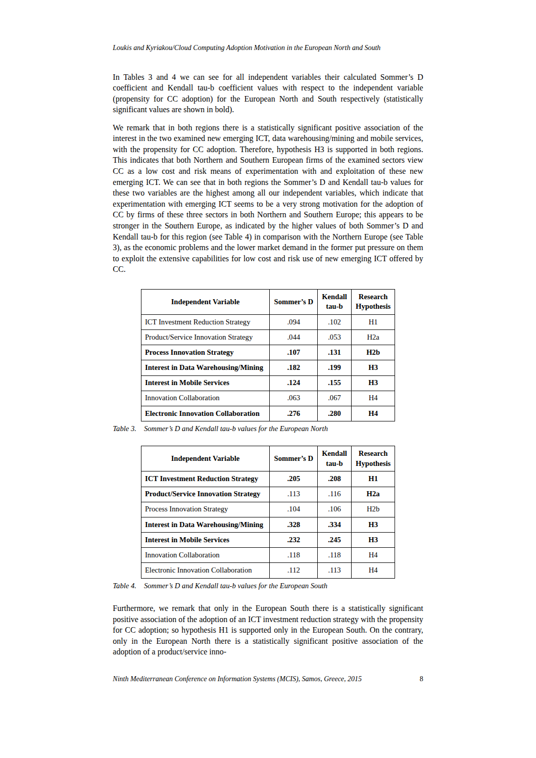Loukis and Kyriakou/Cloud Computing Adoption Motivation in the European North and South
In Tables 3 and 4 we can see for all independent variables their calculated Sommer’s D coefficient and Kendall tau-b coefficient values with respect to the independent variable (propensity for CC adoption) for the European North and South respectively (statistically significant values are shown in bold).
We remark that in both regions there is a statistically significant positive association of the interest in the two examined new emerging ICT, data warehousing/mining and mobile services, with the propensity for CC adoption. Therefore, hypothesis H3 is supported in both regions. This indicates that both Northern and Southern European firms of the examined sectors view CC as a low cost and risk means of experimentation with and exploitation of these new emerging ICT. We can see that in both regions the Sommer’s D and Kendall tau-b values for these two variables are the highest among all our independent variables, which indicate that experimentation with emerging ICT seems to be a very strong motivation for the adoption of CC by firms of these three sectors in both Northern and Southern Europe; this appears to be stronger in the Southern Europe, as indicated by the higher values of both Sommer’s D and Kendall tau-b for this region (see Table 4) in comparison with the Northern Europe (see Table 3), as the economic problems and the lower market demand in the former put pressure on them to exploit the extensive capabilities for low cost and risk use of new emerging ICT offered by CC.
| Independent Variable | Sommer’s D | Kendall tau-b | Research Hypothesis |
| --- | --- | --- | --- |
| ICT Investment Reduction Strategy | .094 | .102 | H1 |
| Product/Service Innovation Strategy | .044 | .053 | H2a |
| Process Innovation Strategy | .107 | .131 | H2b |
| Interest in Data Warehousing/Mining | .182 | .199 | H3 |
| Interest in Mobile Services | .124 | .155 | H3 |
| Innovation Collaboration | .063 | .067 | H4 |
| Electronic Innovation Collaboration | .276 | .280 | H4 |
Table 3. Sommer’s D and Kendall tau-b values for the European North
| Independent Variable | Sommer’s D | Kendall tau-b | Research Hypothesis |
| --- | --- | --- | --- |
| ICT Investment Reduction Strategy | .205 | .208 | H1 |
| Product/Service Innovation Strategy | .113 | .116 | H2a |
| Process Innovation Strategy | .104 | .106 | H2b |
| Interest in Data Warehousing/Mining | .328 | .334 | H3 |
| Interest in Mobile Services | .232 | .245 | H3 |
| Innovation Collaboration | .118 | .118 | H4 |
| Electronic Innovation Collaboration | .112 | .113 | H4 |
Table 4. Sommer’s D and Kendall tau-b values for the European South
Furthermore, we remark that only in the European South there is a statistically significant positive association of the adoption of an ICT investment reduction strategy with the propensity for CC adoption; so hypothesis H1 is supported only in the European South. On the contrary, only in the European North there is a statistically significant positive association of the adoption of a product/service inno-
Ninth Mediterranean Conference on Information Systems (MCIS), Samos, Greece, 2015 8